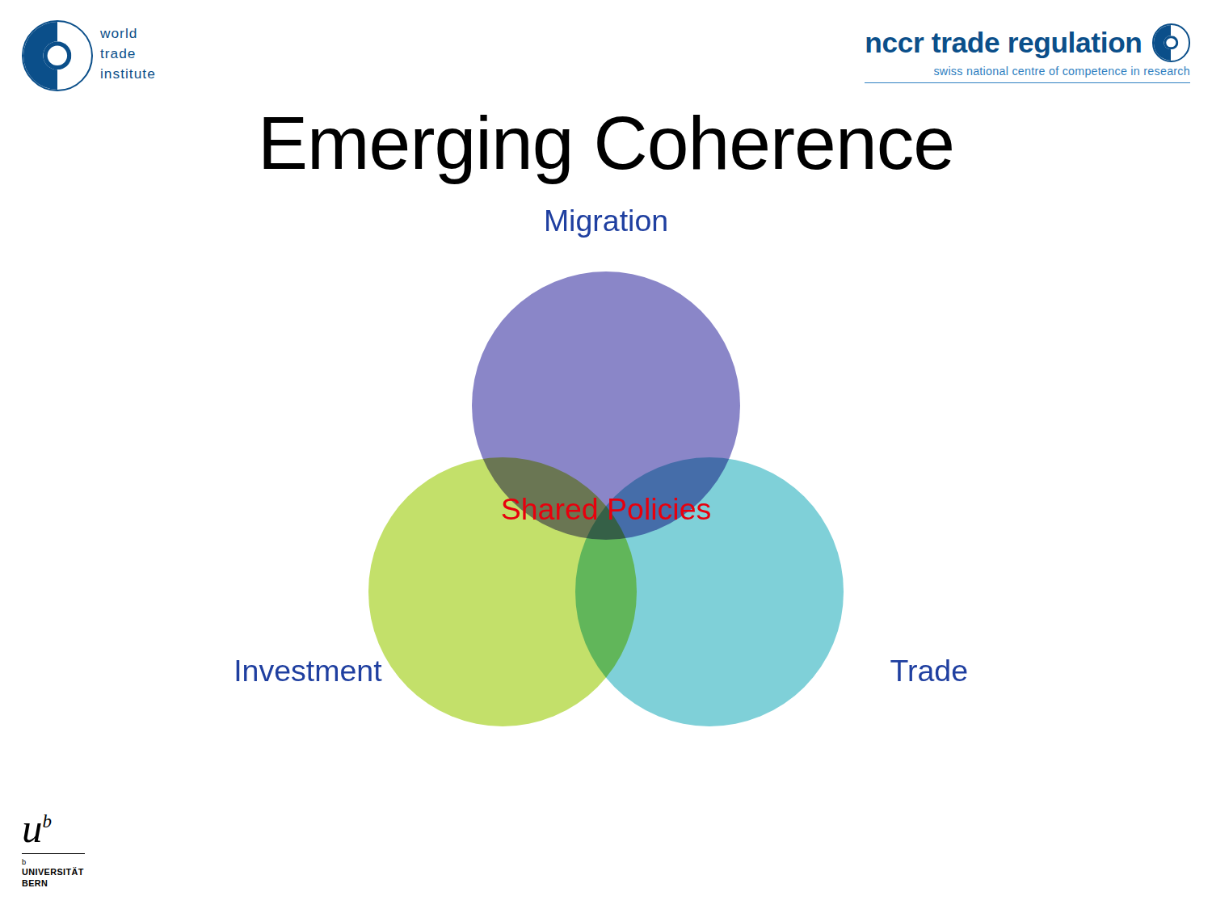world
trade
institute
nccr trade regulation
swiss national centre of competence in research
Emerging Coherence
Migration Investment Trade
Shared Policies
ub
b UNIVERSITÄT
BERN